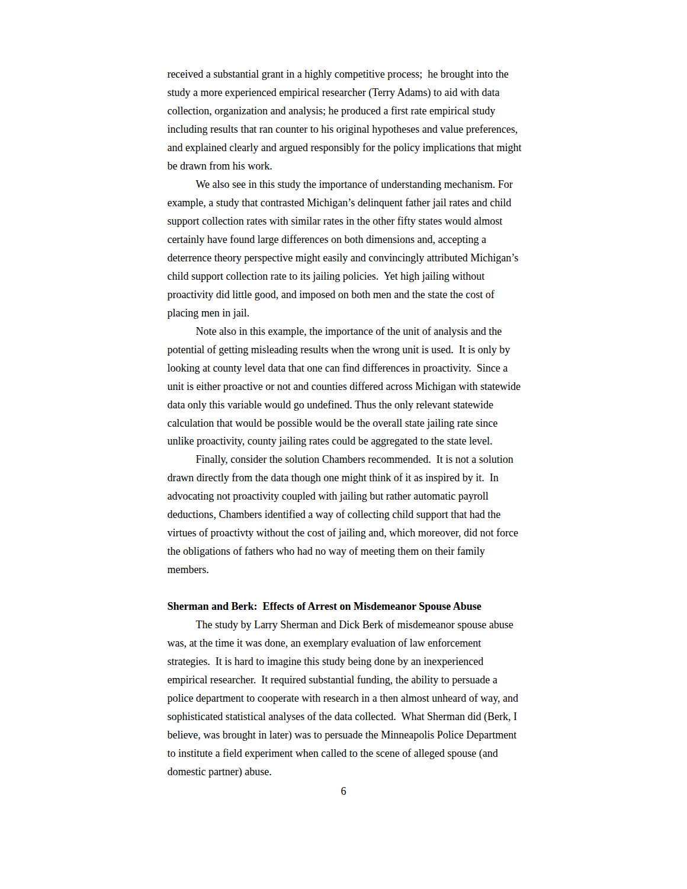received a substantial grant in a highly competitive process; he brought into the study a more experienced empirical researcher (Terry Adams) to aid with data collection, organization and analysis; he produced a first rate empirical study including results that ran counter to his original hypotheses and value preferences, and explained clearly and argued responsibly for the policy implications that might be drawn from his work.
We also see in this study the importance of understanding mechanism. For example, a study that contrasted Michigan’s delinquent father jail rates and child support collection rates with similar rates in the other fifty states would almost certainly have found large differences on both dimensions and, accepting a deterrence theory perspective might easily and convincingly attributed Michigan’s child support collection rate to its jailing policies. Yet high jailing without proactivity did little good, and imposed on both men and the state the cost of placing men in jail.
Note also in this example, the importance of the unit of analysis and the potential of getting misleading results when the wrong unit is used. It is only by looking at county level data that one can find differences in proactivity. Since a unit is either proactive or not and counties differed across Michigan with statewide data only this variable would go undefined. Thus the only relevant statewide calculation that would be possible would be the overall state jailing rate since unlike proactivity, county jailing rates could be aggregated to the state level.
Finally, consider the solution Chambers recommended. It is not a solution drawn directly from the data though one might think of it as inspired by it. In advocating not proactivity coupled with jailing but rather automatic payroll deductions, Chambers identified a way of collecting child support that had the virtues of proactivty without the cost of jailing and, which moreover, did not force the obligations of fathers who had no way of meeting them on their family members.
Sherman and Berk: Effects of Arrest on Misdemeanor Spouse Abuse
The study by Larry Sherman and Dick Berk of misdemeanor spouse abuse was, at the time it was done, an exemplary evaluation of law enforcement strategies. It is hard to imagine this study being done by an inexperienced empirical researcher. It required substantial funding, the ability to persuade a police department to cooperate with research in a then almost unheard of way, and sophisticated statistical analyses of the data collected. What Sherman did (Berk, I believe, was brought in later) was to persuade the Minneapolis Police Department to institute a field experiment when called to the scene of alleged spouse (and domestic partner) abuse.
6